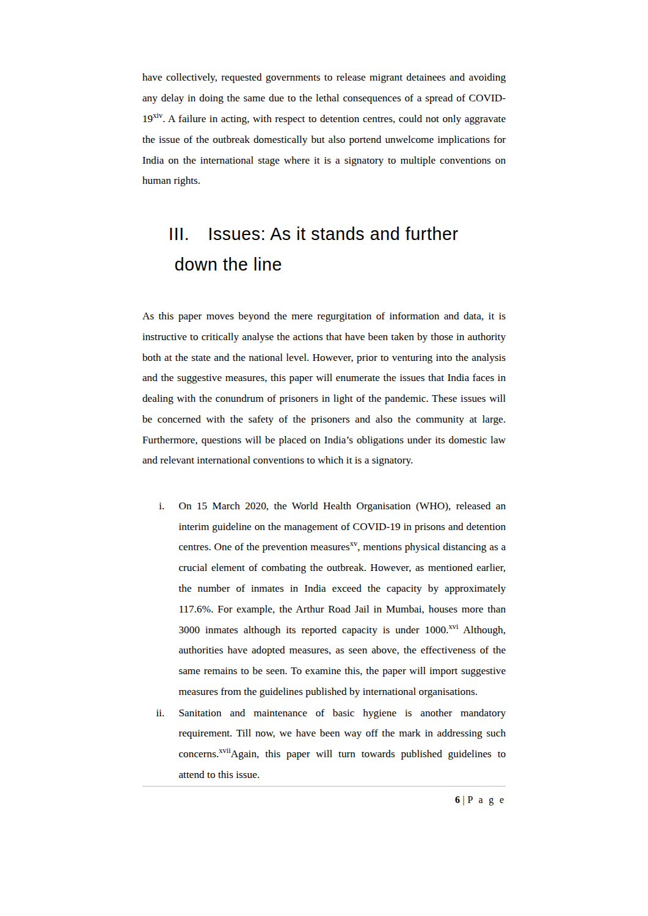have collectively, requested governments to release migrant detainees and avoiding any delay in doing the same due to the lethal consequences of a spread of COVID-19xiv. A failure in acting, with respect to detention centres, could not only aggravate the issue of the outbreak domestically but also portend unwelcome implications for India on the international stage where it is a signatory to multiple conventions on human rights.
III. Issues: As it stands and further down the line
As this paper moves beyond the mere regurgitation of information and data, it is instructive to critically analyse the actions that have been taken by those in authority both at the state and the national level. However, prior to venturing into the analysis and the suggestive measures, this paper will enumerate the issues that India faces in dealing with the conundrum of prisoners in light of the pandemic. These issues will be concerned with the safety of the prisoners and also the community at large. Furthermore, questions will be placed on India’s obligations under its domestic law and relevant international conventions to which it is a signatory.
On 15 March 2020, the World Health Organisation (WHO), released an interim guideline on the management of COVID-19 in prisons and detention centres. One of the prevention measuresxv, mentions physical distancing as a crucial element of combating the outbreak. However, as mentioned earlier, the number of inmates in India exceed the capacity by approximately 117.6%. For example, the Arthur Road Jail in Mumbai, houses more than 3000 inmates although its reported capacity is under 1000.xvi Although, authorities have adopted measures, as seen above, the effectiveness of the same remains to be seen. To examine this, the paper will import suggestive measures from the guidelines published by international organisations.
Sanitation and maintenance of basic hygiene is another mandatory requirement. Till now, we have been way off the mark in addressing such concerns.xviiAgain, this paper will turn towards published guidelines to attend to this issue.
6 | P a g e